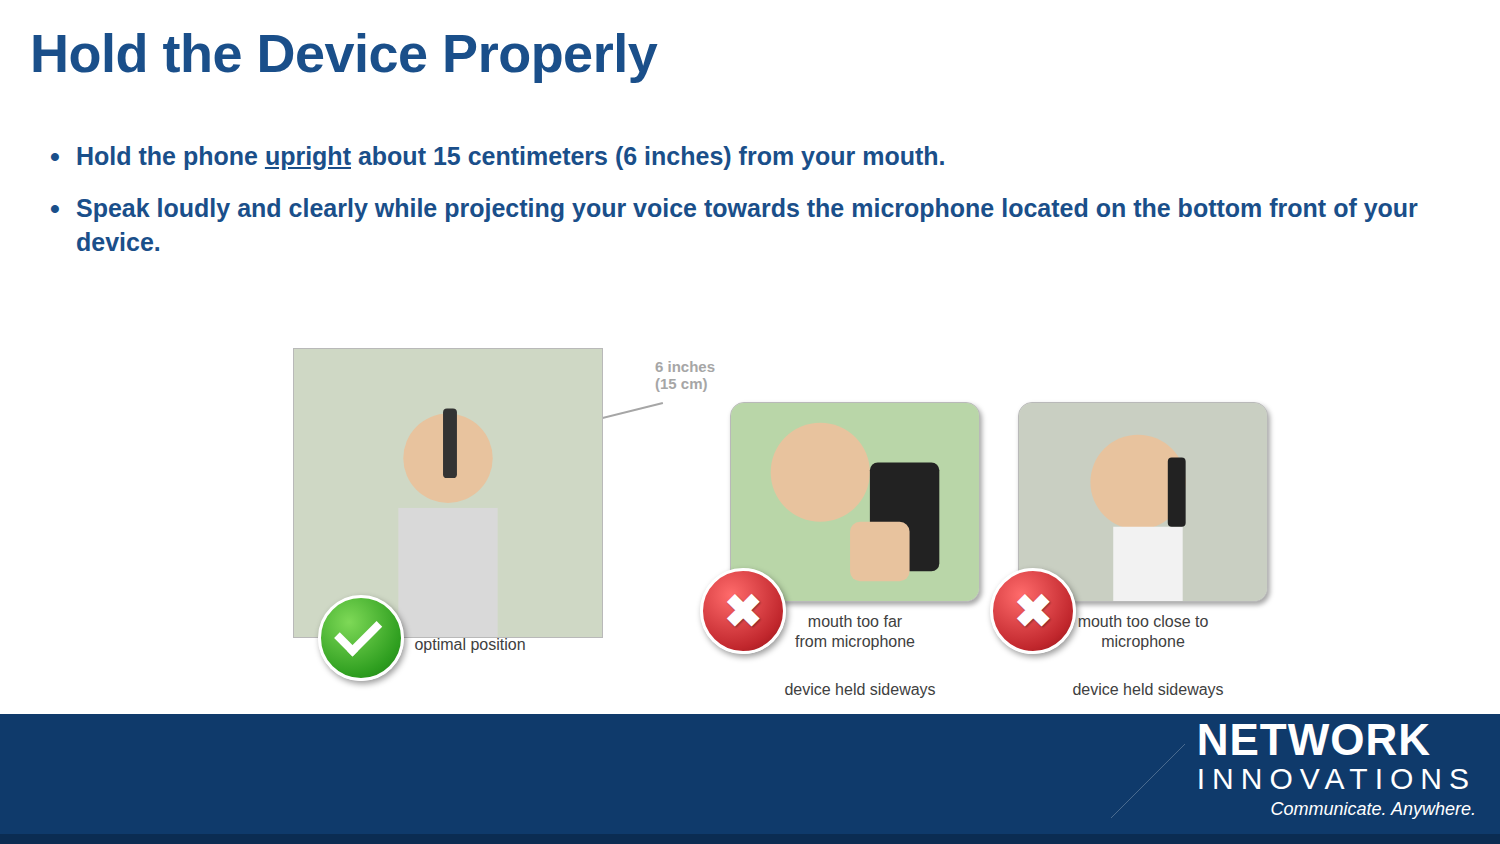Hold the Device Properly
Hold the phone upright about 15 centimeters (6 inches) from your mouth.
Speak loudly and clearly while projecting your voice towards the microphone located on the bottom front of your device.
6 inches
(15 cm)
optimal position
mouth too far
from microphone
mouth too close to
microphone
device held sideways
device held sideways
NETWORK INNOVATIONS Communicate. Anywhere.